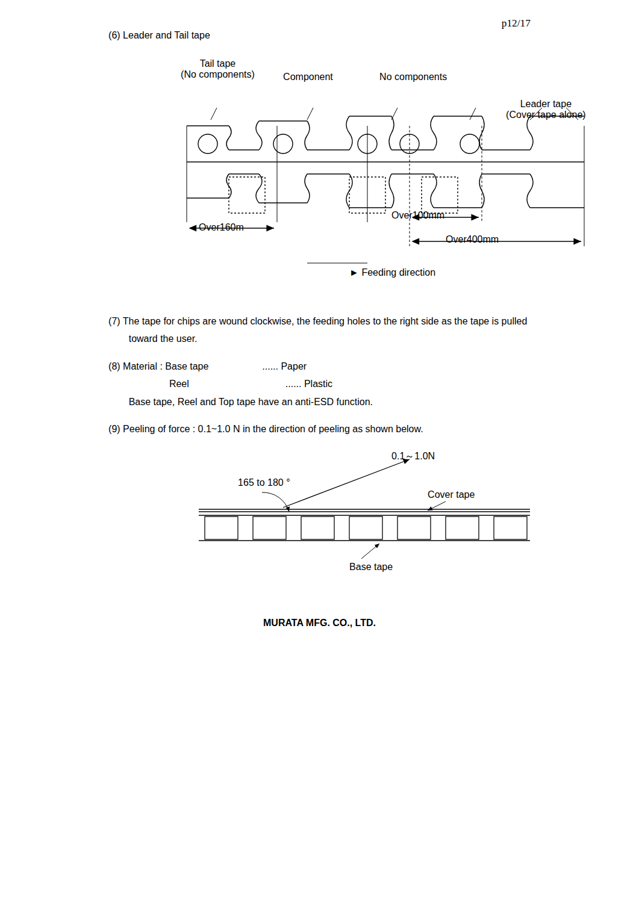p12/17
(6) Leader and Tail tape
Tail tape
(No components)
Component
No components
Leader tape
(Cover tape alone)
Over160m
Over100mm
Over400mm
► Feeding direction
(7) The tape for chips are wound clockwise, the feeding holes to the right side as the tape is pulled
toward the user.
(8) Material : Base tape ...... Paper
Reel ...... Plastic
Base tape, Reel and Top tape have an anti-ESD function.
(9) Peeling of force : 0.1~1.0 N in the direction of peeling as shown below.
0.1～1.0N
165 to 180 °
Cover tape
Base tape
MURATA MFG. CO., LTD.